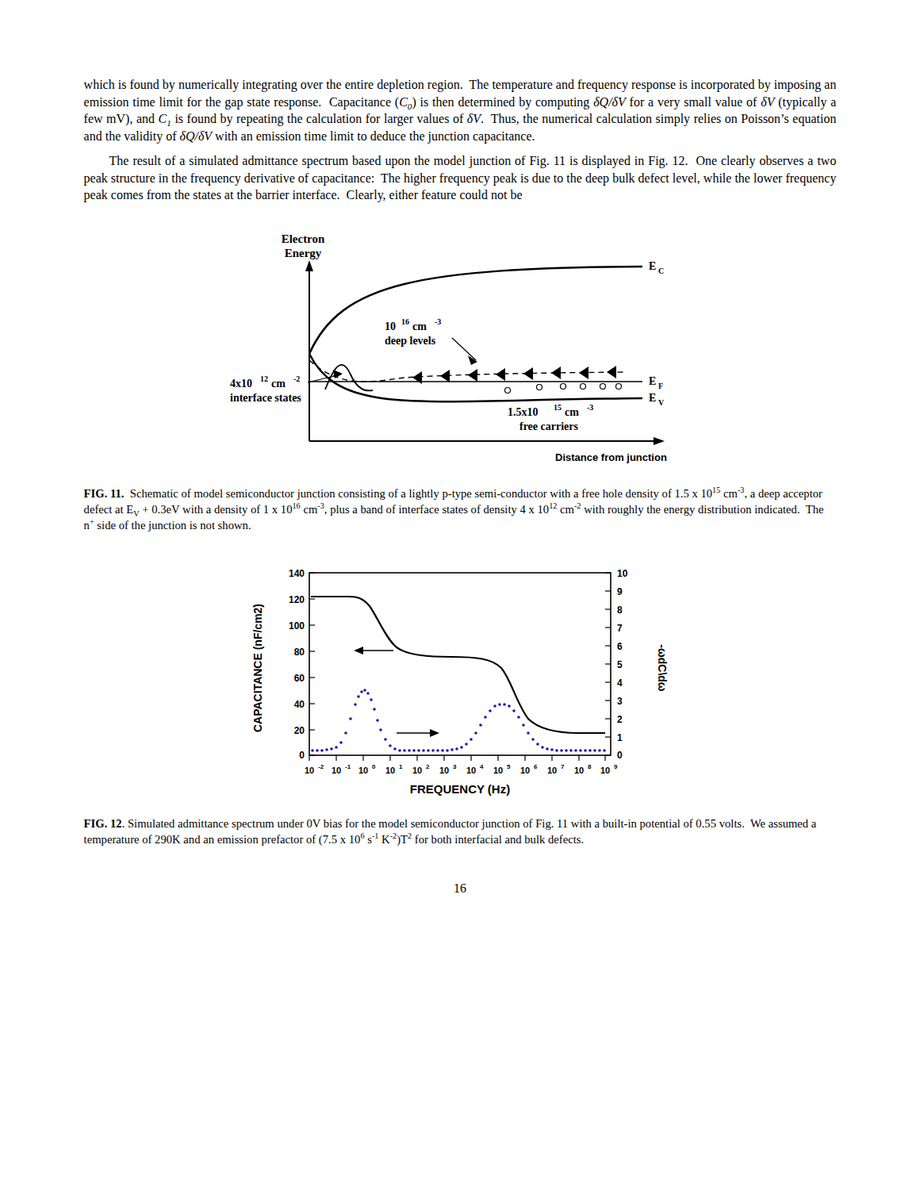which is found by numerically integrating over the entire depletion region. The temperature and frequency response is incorporated by imposing an emission time limit for the gap state response. Capacitance (C0) is then determined by computing δQ/δV for a very small value of δV (typically a few mV), and C1 is found by repeating the calculation for larger values of δV. Thus, the numerical calculation simply relies on Poisson’s equation and the validity of δQ/δV with an emission time limit to deduce the junction capacitance.
The result of a simulated admittance spectrum based upon the model junction of Fig. 11 is displayed in Fig. 12. One clearly observes a two peak structure in the frequency derivative of capacitance: The higher frequency peak is due to the deep bulk defect level, while the lower frequency peak comes from the states at the barrier interface. Clearly, either feature could not be
Electron Energy E C E V E F 4x10 12 cm -2 interface states 10 16 cm -3 deep levels 1.5x10 15 cm -3 free carriers Distance from junction
FIG. 11. Schematic of model semiconductor junction consisting of a lightly p-type semi-conductor with a free hole density of 1.5 x 1015 cm-3, a deep acceptor defect at EV + 0.3eV with a density of 1 x 1016 cm-3, plus a band of interface states of density 4 x 1012 cm-2 with roughly the energy distribution indicated. The n+ side of the junction is not shown.
140 120 100 80 60 40 20 0 10 9 8 7 6 5 4 3 2 1 0 10-2 10-1 100 101 102 103 104 105 106 107 108 109 CAPACITANCE (nF/cm2) -ωdC\dω FREQUENCY (Hz)
FIG. 12. Simulated admittance spectrum under 0V bias for the model semiconductor junction of Fig. 11 with a built-in potential of 0.55 volts. We assumed a temperature of 290K and an emission prefactor of (7.5 x 106 s-1 K-2)T2 for both interfacial and bulk defects.
16